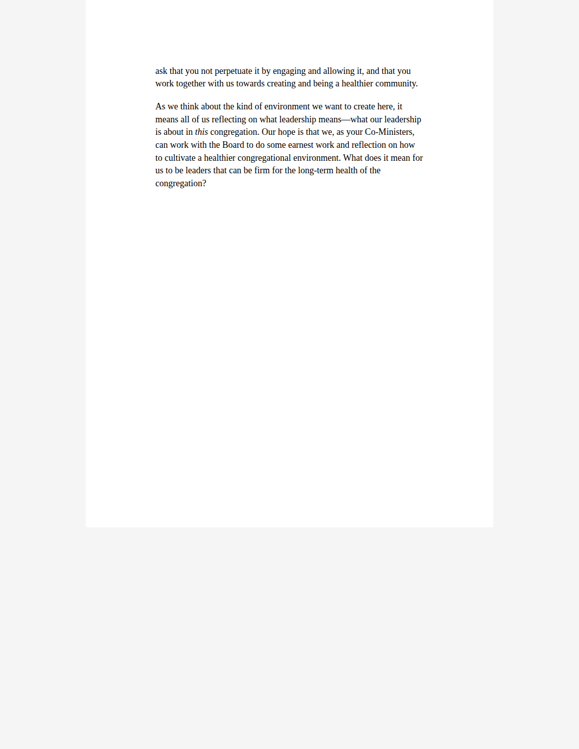ask that you not perpetuate it by engaging and allowing it, and that you work together with us towards creating and being a healthier community.
As we think about the kind of environment we want to create here, it means all of us reflecting on what leadership means—what our leadership is about in this congregation. Our hope is that we, as your Co-Ministers, can work with the Board to do some earnest work and reflection on how to cultivate a healthier congregational environment. What does it mean for us to be leaders that can be firm for the long-term health of the congregation?